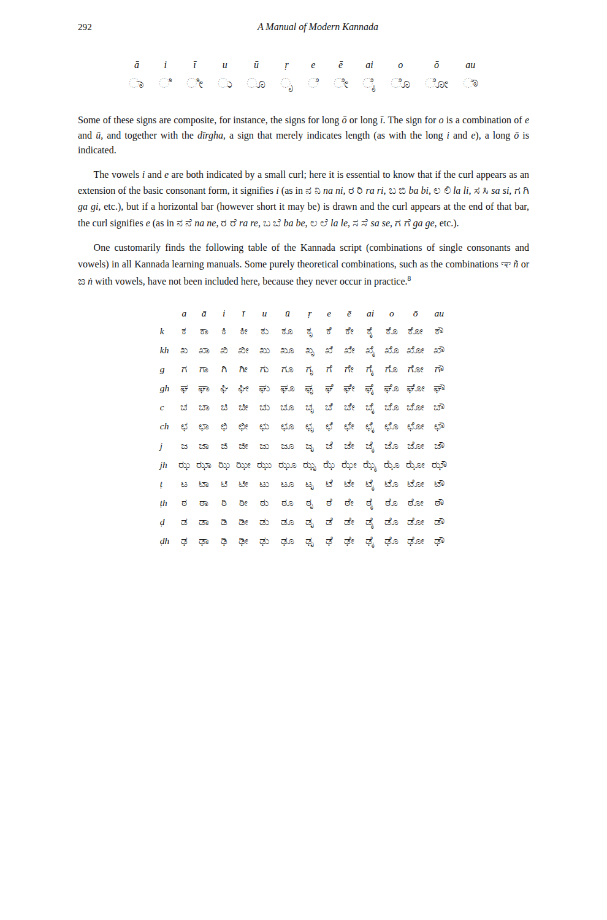292 A Manual of Modern Kannada
| ā | i | ī | u | ū | ṛ | e | ē | ai | o | ō | au |
| ಾ | ಿ | ೀ | ು | ೂ | ೃ | ೆ | ೇ | ೈ | ೊ | ೋ | ೌ |
Some of these signs are composite, for instance, the signs for long ō or long ī. The sign for o is a combination of e and ū, and together with the dīrgha, a sign that merely indicates length (as with the long i and e), a long ō is indicated.
The vowels i and e are both indicated by a small curl; here it is essential to know that if the curl appears as an extension of the basic consonant form, it signifies i (as in ನ ನಿ na ni, ರ ರಿ ra ri, ಬ ಬಿ ba bi, ಲ ಲಿ la li, ಸ ಸಿ sa si, ಗ ಗಿ ga gi, etc.), but if a horizontal bar (however short it may be) is drawn and the curl appears at the end of that bar, the curl signifies e (as in ನ ನೆ na ne, ರ ರೆ ra re, ಬ ಬೆ ba be, ಲ ಲೆ la le, ಸ ಸೆ sa se, ಗ ಗೆ ga ge, etc.).
One customarily finds the following table of the Kannada script (combinations of single consonants and vowels) in all Kannada learning manuals. Some purely theoretical combinations, such as the combinations ಞ ñ or ಙ ṅ with vowels, have not been included here, because they never occur in practice.8
| | a | ā | i | ī | u | ū | ṛ | e | ē | ai | o | ō | au |
| --- | --- | --- | --- | --- | --- | --- | --- | --- | --- | --- | --- | --- | --- |
| k | ಕ | ಕಾ | ಕಿ | ಕೀ | ಕು | ಕೂ | ಕೃ | ಕೆ | ಕೇ | ಕೈ | ಕೊ | ಕೋ | ಕೌ |
| kh | ಖ | ಖಾ | ಖಿ | ಖೀ | ಖು | ಖೂ | ಖೃ | ಖೆ | ಖೇ | ಖೈ | ಖೊ | ಖೋ | ಖೌ |
| g | ಗ | ಗಾ | ಗಿ | ಗೀ | ಗು | ಗೂ | ಗೃ | ಗೆ | ಗೇ | ಗೈ | ಗೊ | ಗೋ | ಗೌ |
| gh | ಘ | ಘಾ | ಘಿ | ಘೀ | ಘು | ಘೂ | ಘೃ | ಘೆ | ಘೇ | ಘೈ | ಘೊ | ಘೋ | ಘೌ |
| c | ಚ | ಚಾ | ಚಿ | ಚೀ | ಚು | ಚೂ | ಚೃ | ಚೆ | ಚೇ | ಚೈ | ಚೊ | ಚೋ | ಚೌ |
| ch | ಛ | ಛಾ | ಛಿ | ಛೀ | ಛು | ಛೂ | ಛೃ | ಛೆ | ಛೇ | ಛೈ | ಛೊ | ಛೋ | ಛೌ |
| j | ಜ | ಜಾ | ಜಿ | ಜೀ | ಜು | ಜೂ | ಜೃ | ಜೆ | ಜೇ | ಜೈ | ಜೊ | ಜೋ | ಜೌ |
| jh | ಝ | ಝಾ | ಝಿ | ಝೀ | ಝು | ಝೂ | ಝೃ | ಝೆ | ಝೇ | ಝೈ | ಝೊ | ಝೋ | ಝೌ |
| ṭ | ಟ | ಟಾ | ಟಿ | ಟೀ | ಟು | ಟೂ | ಟೃ | ಟೆ | ಟೇ | ಟೈ | ಟೊ | ಟೋ | ಟೌ |
| ṭh | ಠ | ಠಾ | ಠಿ | ಠೀ | ಠು | ಠೂ | ಠೃ | ಠೆ | ಠೇ | ಠೈ | ಠೊ | ಠೋ | ಠೌ |
| ḍ | ಡ | ಡಾ | ಡಿ | ಡೀ | ಡು | ಡೂ | ಡೃ | ಡೆ | ಡೇ | ಡೈ | ಡೊ | ಡೋ | ಡೌ |
| ḍh | ಢ | ಢಾ | ಢಿ | ಢೀ | ಢು | ಢೂ | ಢೃ | ಢೆ | ಢೇ | ಢೈ | ಢೊ | ಢೋ | ಢೌ |